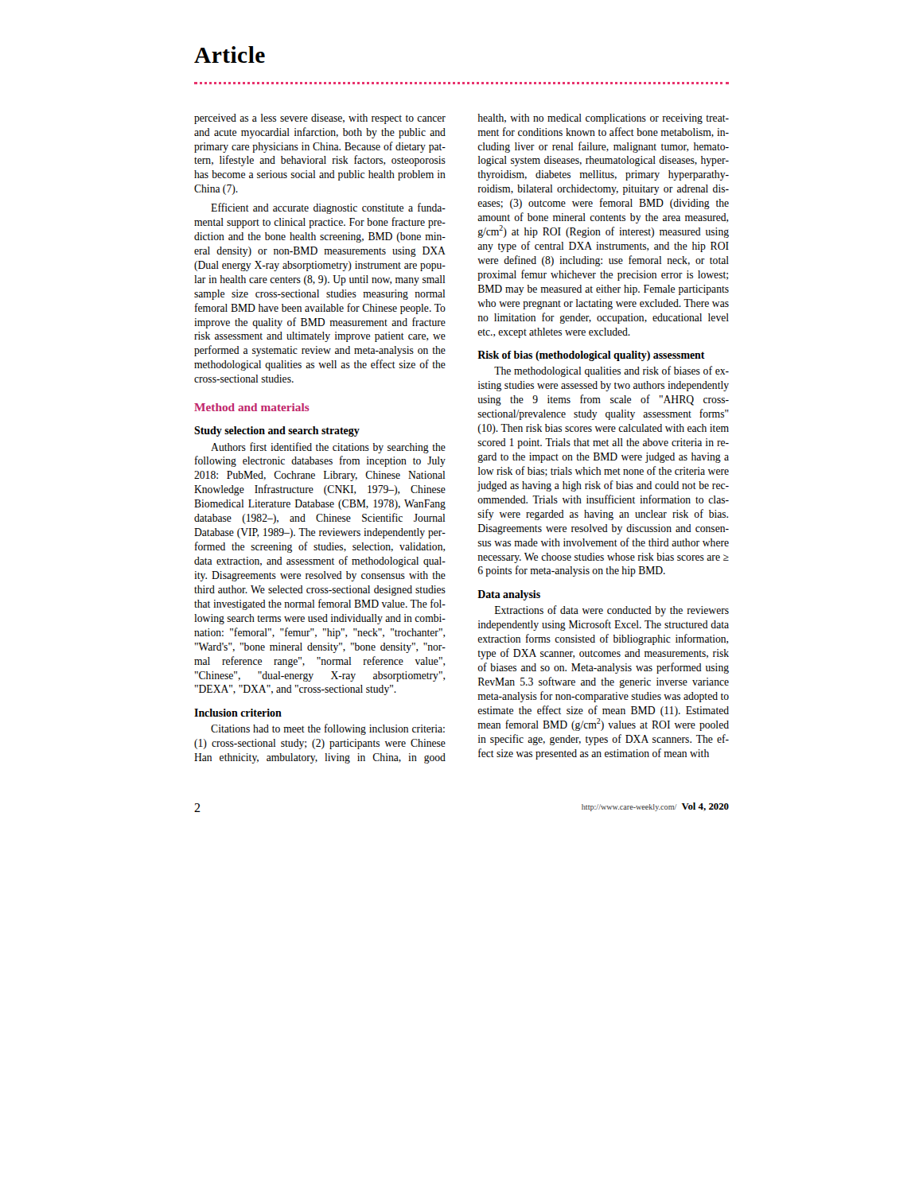Article
perceived as a less severe disease, with respect to cancer and acute myocardial infarction, both by the public and primary care physicians in China. Because of dietary pattern, lifestyle and behavioral risk factors, osteoporosis has become a serious social and public health problem in China (7).
Efficient and accurate diagnostic constitute a fundamental support to clinical practice. For bone fracture prediction and the bone health screening, BMD (bone mineral density) or non-BMD measurements using DXA (Dual energy X-ray absorptiometry) instrument are popular in health care centers (8, 9). Up until now, many small sample size cross-sectional studies measuring normal femoral BMD have been available for Chinese people. To improve the quality of BMD measurement and fracture risk assessment and ultimately improve patient care, we performed a systematic review and meta-analysis on the methodological qualities as well as the effect size of the cross-sectional studies.
Method and materials
Study selection and search strategy
Authors first identified the citations by searching the following electronic databases from inception to July 2018: PubMed, Cochrane Library, Chinese National Knowledge Infrastructure (CNKI, 1979–), Chinese Biomedical Literature Database (CBM, 1978), WanFang database (1982–), and Chinese Scientific Journal Database (VIP, 1989–). The reviewers independently performed the screening of studies, selection, validation, data extraction, and assessment of methodological quality. Disagreements were resolved by consensus with the third author. We selected cross-sectional designed studies that investigated the normal femoral BMD value. The following search terms were used individually and in combination: "femoral", "femur", "hip", "neck", "trochanter", "Ward's", "bone mineral density", "bone density", "normal reference range", "normal reference value", "Chinese", "dual-energy X-ray absorptiometry", "DEXA", "DXA", and "cross-sectional study".
Inclusion criterion
Citations had to meet the following inclusion criteria: (1) cross-sectional study; (2) participants were Chinese Han ethnicity, ambulatory, living in China, in good health, with no medical complications or receiving treatment for conditions known to affect bone metabolism, including liver or renal failure, malignant tumor, hematological system diseases, rheumatological diseases, hyperthyroidism, diabetes mellitus, primary hyperparathyroidism, bilateral orchidectomy, pituitary or adrenal diseases; (3) outcome were femoral BMD (dividing the amount of bone mineral contents by the area measured, g/cm2) at hip ROI (Region of interest) measured using any type of central DXA instruments, and the hip ROI were defined (8) including: use femoral neck, or total proximal femur whichever the precision error is lowest; BMD may be measured at either hip. Female participants who were pregnant or lactating were excluded. There was no limitation for gender, occupation, educational level etc., except athletes were excluded.
Risk of bias (methodological quality) assessment
The methodological qualities and risk of biases of existing studies were assessed by two authors independently using the 9 items from scale of "AHRQ cross-sectional/prevalence study quality assessment forms" (10). Then risk bias scores were calculated with each item scored 1 point. Trials that met all the above criteria in regard to the impact on the BMD were judged as having a low risk of bias; trials which met none of the criteria were judged as having a high risk of bias and could not be recommended. Trials with insufficient information to classify were regarded as having an unclear risk of bias. Disagreements were resolved by discussion and consensus was made with involvement of the third author where necessary. We choose studies whose risk bias scores are ≥ 6 points for meta-analysis on the hip BMD.
Data analysis
Extractions of data were conducted by the reviewers independently using Microsoft Excel. The structured data extraction forms consisted of bibliographic information, type of DXA scanner, outcomes and measurements, risk of biases and so on. Meta-analysis was performed using RevMan 5.3 software and the generic inverse variance meta-analysis for non-comparative studies was adopted to estimate the effect size of mean BMD (11). Estimated mean femoral BMD (g/cm2) values at ROI were pooled in specific age, gender, types of DXA scanners. The effect size was presented as an estimation of mean with
2
http://www.care-weekly.com/ Vol 4, 2020